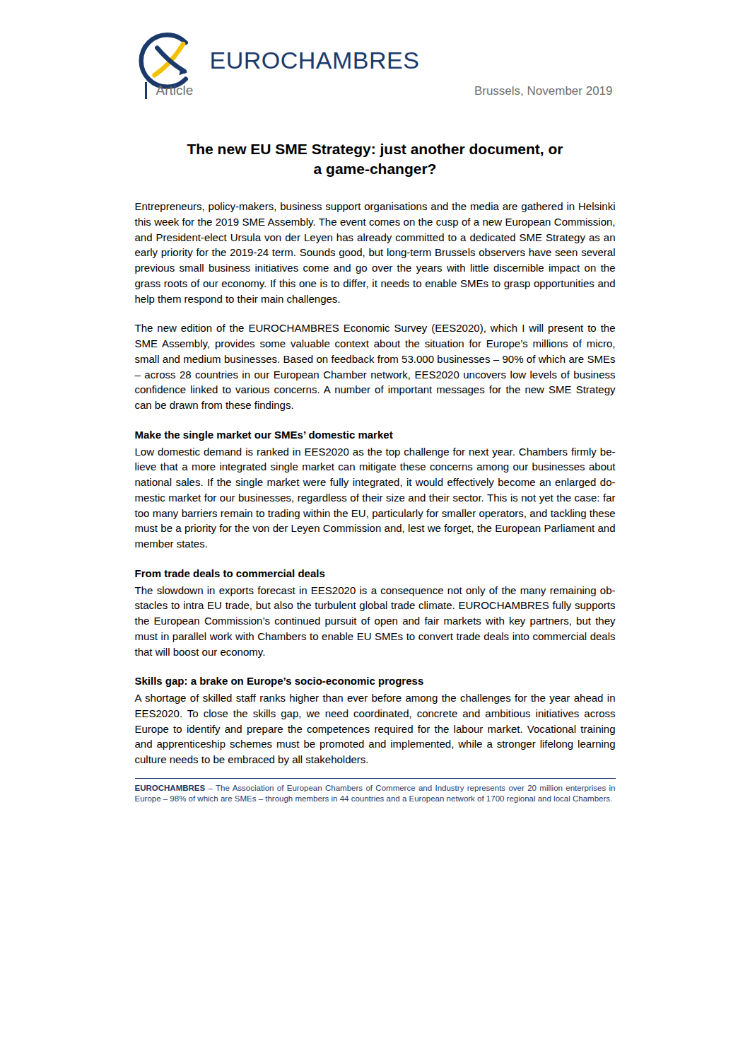EUROCHAMBRES
Article
Brussels, November 2019
The new EU SME Strategy: just another document, or
a game-changer?
Entrepreneurs, policy-makers, business support organisations and the media are gathered in Helsinki this week for the 2019 SME Assembly. The event comes on the cusp of a new European Commission, and President-elect Ursula von der Leyen has already committed to a dedicated SME Strategy as an early priority for the 2019-24 term. Sounds good, but long-term Brussels observers have seen several previous small business initiatives come and go over the years with little discernible impact on the grass roots of our economy. If this one is to differ, it needs to enable SMEs to grasp opportunities and help them respond to their main challenges.
The new edition of the EUROCHAMBRES Economic Survey (EES2020), which I will present to the SME Assembly, provides some valuable context about the situation for Europe’s millions of micro, small and medium businesses. Based on feedback from 53.000 businesses – 90% of which are SMEs – across 28 countries in our European Chamber network, EES2020 uncovers low levels of business confidence linked to various concerns. A number of important messages for the new SME Strategy can be drawn from these findings.
Make the single market our SMEs’ domestic market
Low domestic demand is ranked in EES2020 as the top challenge for next year. Chambers firmly believe that a more integrated single market can mitigate these concerns among our businesses about national sales. If the single market were fully integrated, it would effectively become an enlarged domestic market for our businesses, regardless of their size and their sector. This is not yet the case: far too many barriers remain to trading within the EU, particularly for smaller operators, and tackling these must be a priority for the von der Leyen Commission and, lest we forget, the European Parliament and member states.
From trade deals to commercial deals
The slowdown in exports forecast in EES2020 is a consequence not only of the many remaining obstacles to intra EU trade, but also the turbulent global trade climate. EUROCHAMBRES fully supports the European Commission’s continued pursuit of open and fair markets with key partners, but they must in parallel work with Chambers to enable EU SMEs to convert trade deals into commercial deals that will boost our economy.
Skills gap: a brake on Europe’s socio-economic progress
A shortage of skilled staff ranks higher than ever before among the challenges for the year ahead in EES2020. To close the skills gap, we need coordinated, concrete and ambitious initiatives across Europe to identify and prepare the competences required for the labour market. Vocational training and apprenticeship schemes must be promoted and implemented, while a stronger lifelong learning culture needs to be embraced by all stakeholders.
EUROCHAMBRES – The Association of European Chambers of Commerce and Industry represents over 20 million enterprises in Europe – 98% of which are SMEs – through members in 44 countries and a European network of 1700 regional and local Chambers.